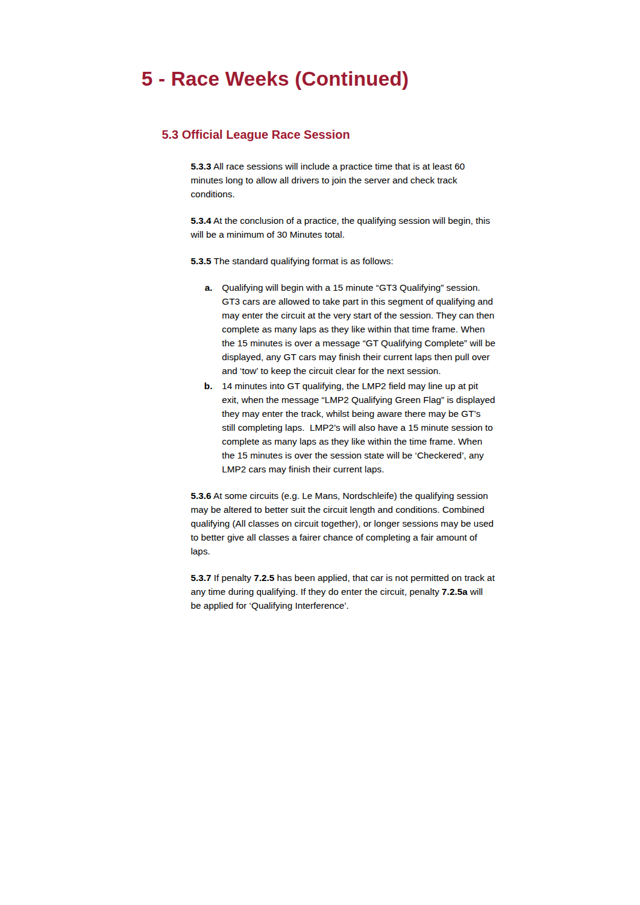5 - Race Weeks (Continued)
5.3 Official League Race Session
5.3.3 All race sessions will include a practice time that is at least 60 minutes long to allow all drivers to join the server and check track conditions.
5.3.4 At the conclusion of a practice, the qualifying session will begin, this will be a minimum of 30 Minutes total.
5.3.5 The standard qualifying format is as follows:
Qualifying will begin with a 15 minute “GT3 Qualifying” session. GT3 cars are allowed to take part in this segment of qualifying and may enter the circuit at the very start of the session. They can then complete as many laps as they like within that time frame. When the 15 minutes is over a message “GT Qualifying Complete” will be displayed, any GT cars may finish their current laps then pull over and ‘tow’ to keep the circuit clear for the next session.
14 minutes into GT qualifying, the LMP2 field may line up at pit exit, when the message “LMP2 Qualifying Green Flag” is displayed they may enter the track, whilst being aware there may be GT’s still completing laps. LMP2’s will also have a 15 minute session to complete as many laps as they like within the time frame. When the 15 minutes is over the session state will be ‘Checkered’, any LMP2 cars may finish their current laps.
5.3.6 At some circuits (e.g. Le Mans, Nordschleife) the qualifying session may be altered to better suit the circuit length and conditions. Combined qualifying (All classes on circuit together), or longer sessions may be used to better give all classes a fairer chance of completing a fair amount of laps.
5.3.7 If penalty 7.2.5 has been applied, that car is not permitted on track at any time during qualifying. If they do enter the circuit, penalty 7.2.5a will be applied for ‘Qualifying Interference’.